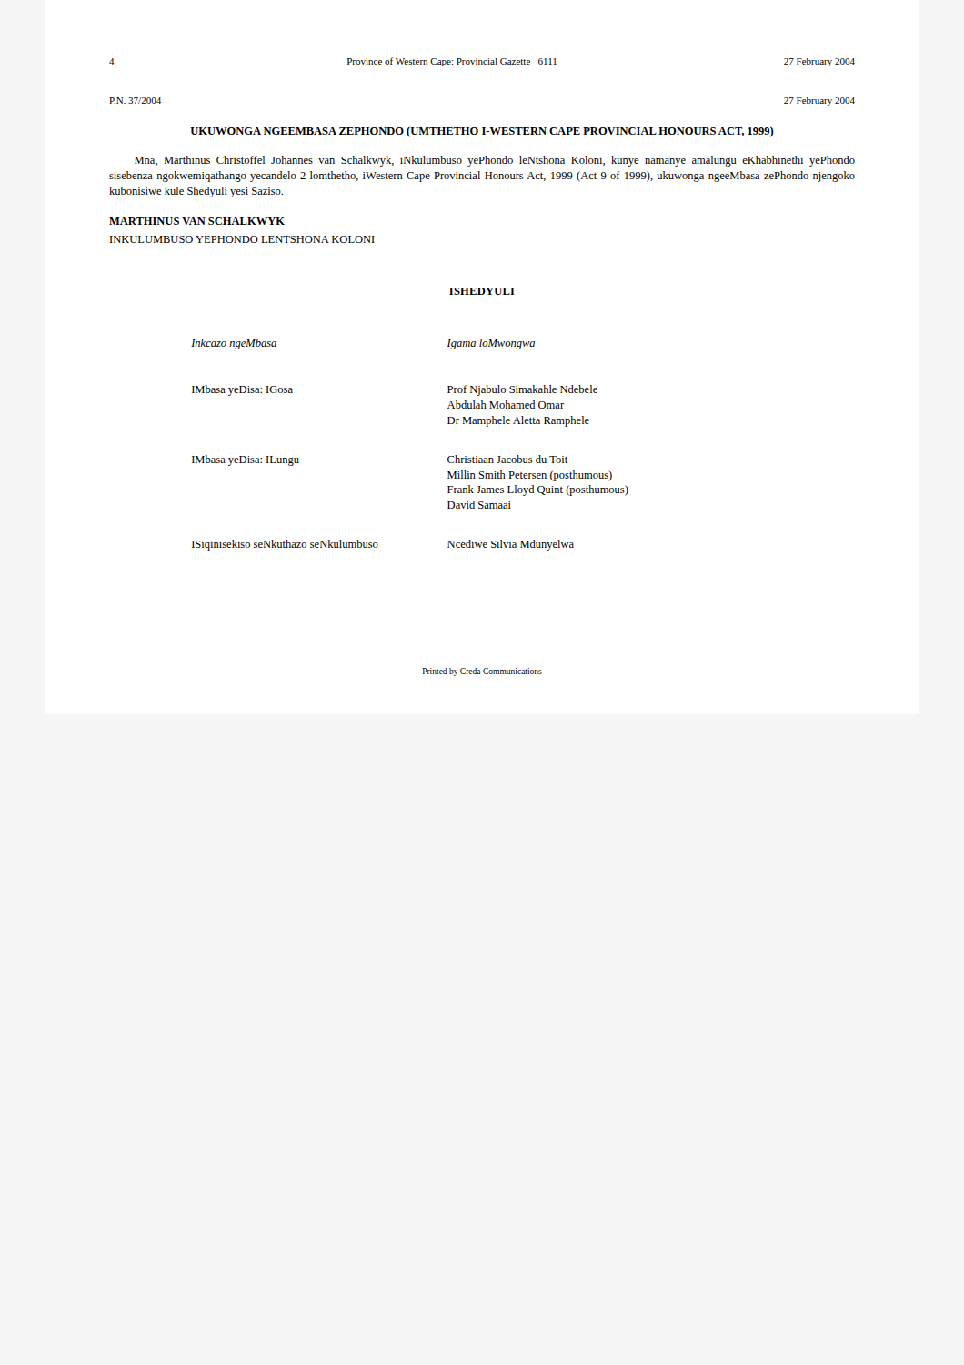4
Province of Western Cape: Provincial Gazette 6111
27 February 2004
P.N. 37/2004 27 February 2004
UKUWONGA NGEEMBASA ZEPHONDO (UMTHETHO I-WESTERN CAPE PROVINCIAL HONOURS ACT, 1999)
Mna, Marthinus Christoffel Johannes van Schalkwyk, iNkulumbuso yePhondo leNtshona Koloni, kunye namanye amalungu eKhabhinethi yePhondo sisebenza ngokwemiqathango yecandelo 2 lomthetho, iWestern Cape Provincial Honours Act, 1999 (Act 9 of 1999), ukuwonga ngeeMbasa zePhondo njengoko kubonisiwe kule Shedyuli yesi Saziso.
MARTHINUS VAN SCHALKWYK
INKULUMBUSO YEPHONDO LENTSHONA KOLONI
ISHEDYULI
| Inkcazo ngeMbasa | Igama loMwongwa |
| --- | --- |
| IMbasa yeDisa: IGosa | Prof Njabulo Simakahle Ndebele Abdulah Mohamed Omar Dr Mamphele Aletta Ramphele |
| IMbasa yeDisa: ILungu | Christiaan Jacobus du Toit Millin Smith Petersen (posthumous) Frank James Lloyd Quint (posthumous) David Samaai |
| ISiqinisekiso seNkuthazo seNkulumbuso | Ncediwe Silvia Mdunyelwa |
Printed by Creda Communications